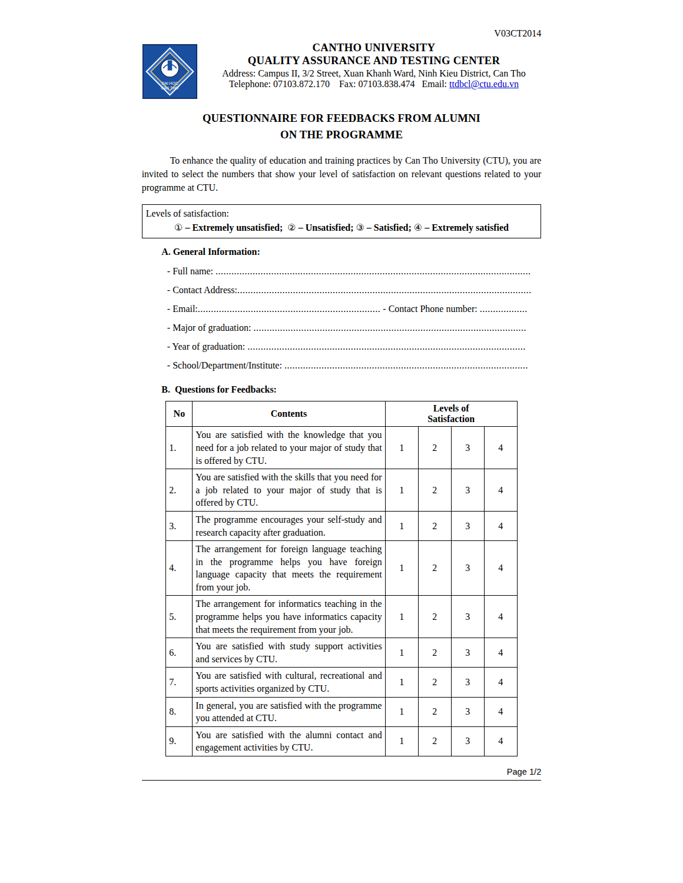V03CT2014
ĐẠI HỌC CẦN THƠ
CANTHO UNIVERSITY
QUALITY ASSURANCE AND TESTING CENTER
Address: Campus II, 3/2 Street, Xuan Khanh Ward, Ninh Kieu District, Can Tho
Telephone: 07103.872.170 Fax: 07103.838.474 Email: ttdbcl@ctu.edu.vn
QUESTIONNAIRE FOR FEEDBACKS FROM ALUMNI
ON THE PROGRAMME
To enhance the quality of education and training practices by Can Tho University (CTU), you are invited to select the numbers that show your level of satisfaction on relevant questions related to your programme at CTU.
Levels of satisfaction:
① – Extremely unsatisfied; ② – Unsatisfied; ③ – Satisfied; ④ – Extremely satisfied
A. General Information:
- Full name: .......................................................................................................................
- Contact Address:...............................................................................................................
- Email:..................................................................... - Contact Phone number: ..................
- Major of graduation: .......................................................................................................
- Year of graduation: .........................................................................................................
- School/Department/Institute: ............................................................................................
B. Questions for Feedbacks:
| No | Contents | Levels of Satisfaction |
| --- | --- | --- |
| 1. | You are satisfied with the knowledge that you need for a job related to your major of study that is offered by CTU. | 1 | 2 | 3 | 4 |
| 2. | You are satisfied with the skills that you need for a job related to your major of study that is offered by CTU. | 1 | 2 | 3 | 4 |
| 3. | The programme encourages your self-study and research capacity after graduation. | 1 | 2 | 3 | 4 |
| 4. | The arrangement for foreign language teaching in the programme helps you have foreign language capacity that meets the requirement from your job. | 1 | 2 | 3 | 4 |
| 5. | The arrangement for informatics teaching in the programme helps you have informatics capacity that meets the requirement from your job. | 1 | 2 | 3 | 4 |
| 6. | You are satisfied with study support activities and services by CTU. | 1 | 2 | 3 | 4 |
| 7. | You are satisfied with cultural, recreational and sports activities organized by CTU. | 1 | 2 | 3 | 4 |
| 8. | In general, you are satisfied with the programme you attended at CTU. | 1 | 2 | 3 | 4 |
| 9. | You are satisfied with the alumni contact and engagement activities by CTU. | 1 | 2 | 3 | 4 |
Page 1/2